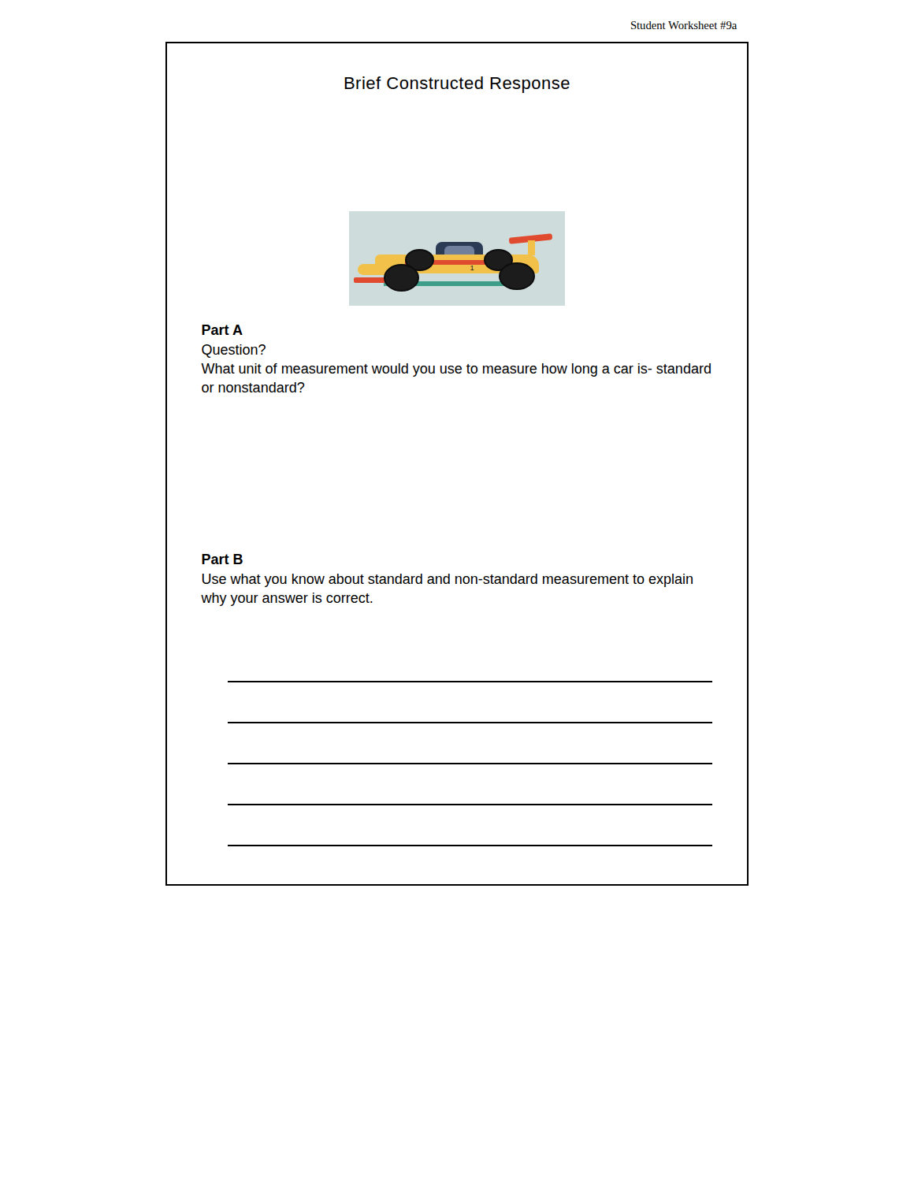Student Worksheet #9a
Brief Constructed Response
1
Part A
Question?
What unit of measurement would you use to measure how long a car is- standard or nonstandard?
Part B
Use what you know about standard and non-standard measurement to explain why your answer is correct.